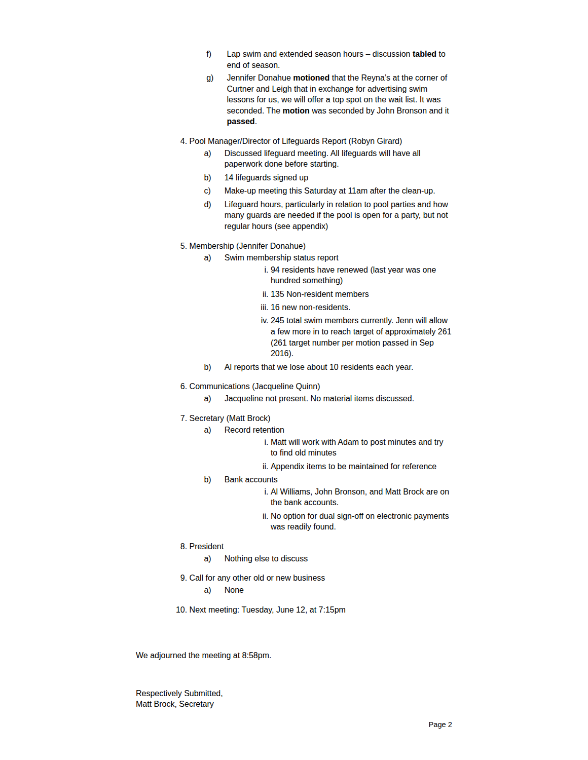Lap swim and extended season hours – discussion tabled to end of season.
Jennifer Donahue motioned that the Reyna’s at the corner of Curtner and Leigh that in exchange for advertising swim lessons for us, we will offer a top spot on the wait list. It was seconded. The motion was seconded by John Bronson and it passed.
Pool Manager/Director of Lifeguards Report (Robyn Girard)
Discussed lifeguard meeting. All lifeguards will have all paperwork done before starting.
14 lifeguards signed up
Make-up meeting this Saturday at 11am after the clean-up.
Lifeguard hours, particularly in relation to pool parties and how many guards are needed if the pool is open for a party, but not regular hours (see appendix)
Membership (Jennifer Donahue)
Swim membership status report
94 residents have renewed (last year was one hundred something)
135 Non-resident members
16 new non-residents.
245 total swim members currently. Jenn will allow a few more in to reach target of approximately 261 (261 target number per motion passed in Sep 2016).
Al reports that we lose about 10 residents each year.
Communications (Jacqueline Quinn)
Jacqueline not present. No material items discussed.
Secretary (Matt Brock)
Record retention
Matt will work with Adam to post minutes and try to find old minutes
Appendix items to be maintained for reference
Bank accounts
Al Williams, John Bronson, and Matt Brock are on the bank accounts.
No option for dual sign-off on electronic payments was readily found.
President
Nothing else to discuss
Call for any other old or new business
None
Next meeting: Tuesday, June 12, at 7:15pm
We adjourned the meeting at 8:58pm.
Respectively Submitted,
Matt Brock, Secretary
Page 2